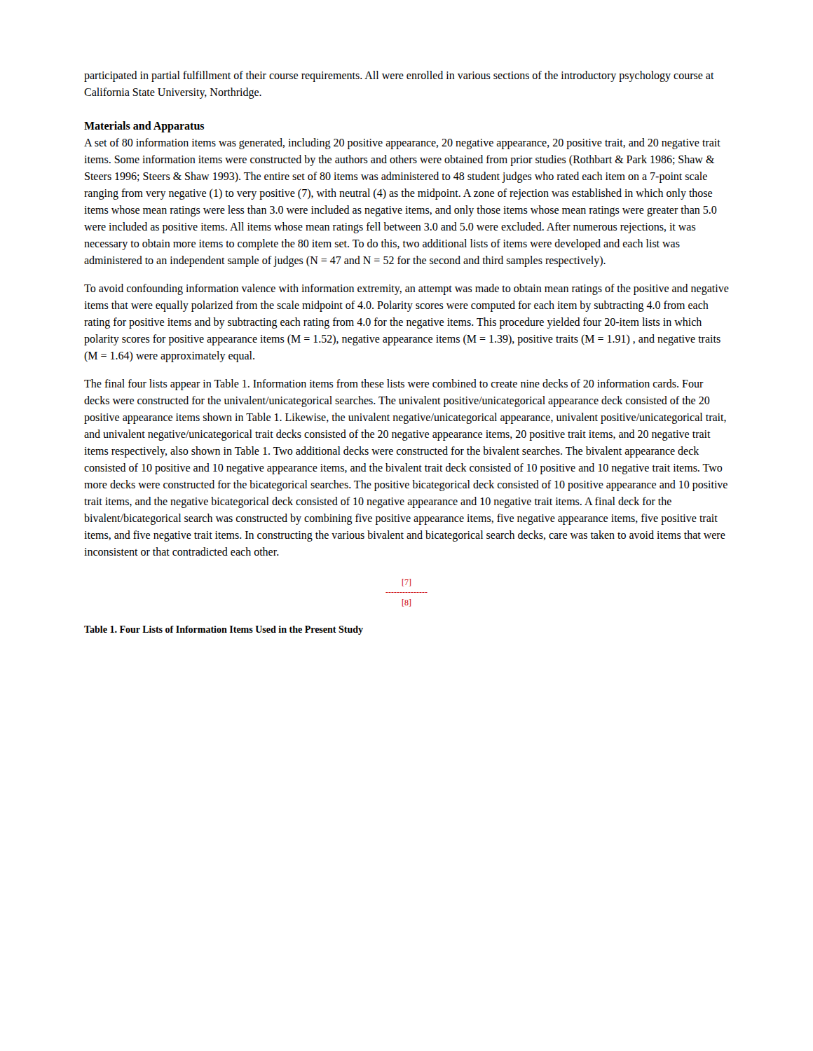participated in partial fulfillment of their course requirements. All were enrolled in various sections of the introductory psychology course at California State University, Northridge.
Materials and Apparatus
A set of 80 information items was generated, including 20 positive appearance, 20 negative appearance, 20 positive trait, and 20 negative trait items. Some information items were constructed by the authors and others were obtained from prior studies (Rothbart & Park 1986; Shaw & Steers 1996; Steers & Shaw 1993). The entire set of 80 items was administered to 48 student judges who rated each item on a 7-point scale ranging from very negative (1) to very positive (7), with neutral (4) as the midpoint. A zone of rejection was established in which only those items whose mean ratings were less than 3.0 were included as negative items, and only those items whose mean ratings were greater than 5.0 were included as positive items. All items whose mean ratings fell between 3.0 and 5.0 were excluded. After numerous rejections, it was necessary to obtain more items to complete the 80 item set. To do this, two additional lists of items were developed and each list was administered to an independent sample of judges (N = 47 and N = 52 for the second and third samples respectively).
To avoid confounding information valence with information extremity, an attempt was made to obtain mean ratings of the positive and negative items that were equally polarized from the scale midpoint of 4.0. Polarity scores were computed for each item by subtracting 4.0 from each rating for positive items and by subtracting each rating from 4.0 for the negative items. This procedure yielded four 20-item lists in which polarity scores for positive appearance items (M = 1.52), negative appearance items (M = 1.39), positive traits (M = 1.91) , and negative traits (M = 1.64) were approximately equal.
The final four lists appear in Table 1. Information items from these lists were combined to create nine decks of 20 information cards. Four decks were constructed for the univalent/unicategorical searches. The univalent positive/unicategorical appearance deck consisted of the 20 positive appearance items shown in Table 1. Likewise, the univalent negative/unicategorical appearance, univalent positive/unicategorical trait, and univalent negative/unicategorical trait decks consisted of the 20 negative appearance items, 20 positive trait items, and 20 negative trait items respectively, also shown in Table 1. Two additional decks were constructed for the bivalent searches. The bivalent appearance deck consisted of 10 positive and 10 negative appearance items, and the bivalent trait deck consisted of 10 positive and 10 negative trait items. Two more decks were constructed for the bicategorical searches. The positive bicategorical deck consisted of 10 positive appearance and 10 positive trait items, and the negative bicategorical deck consisted of 10 negative appearance and 10 negative trait items. A final deck for the bivalent/bicategorical search was constructed by combining five positive appearance items, five negative appearance items, five positive trait items, and five negative trait items. In constructing the various bivalent and bicategorical search decks, care was taken to avoid items that were inconsistent or that contradicted each other.
[7]
---------------
[8]
Table 1. Four Lists of Information Items Used in the Present Study